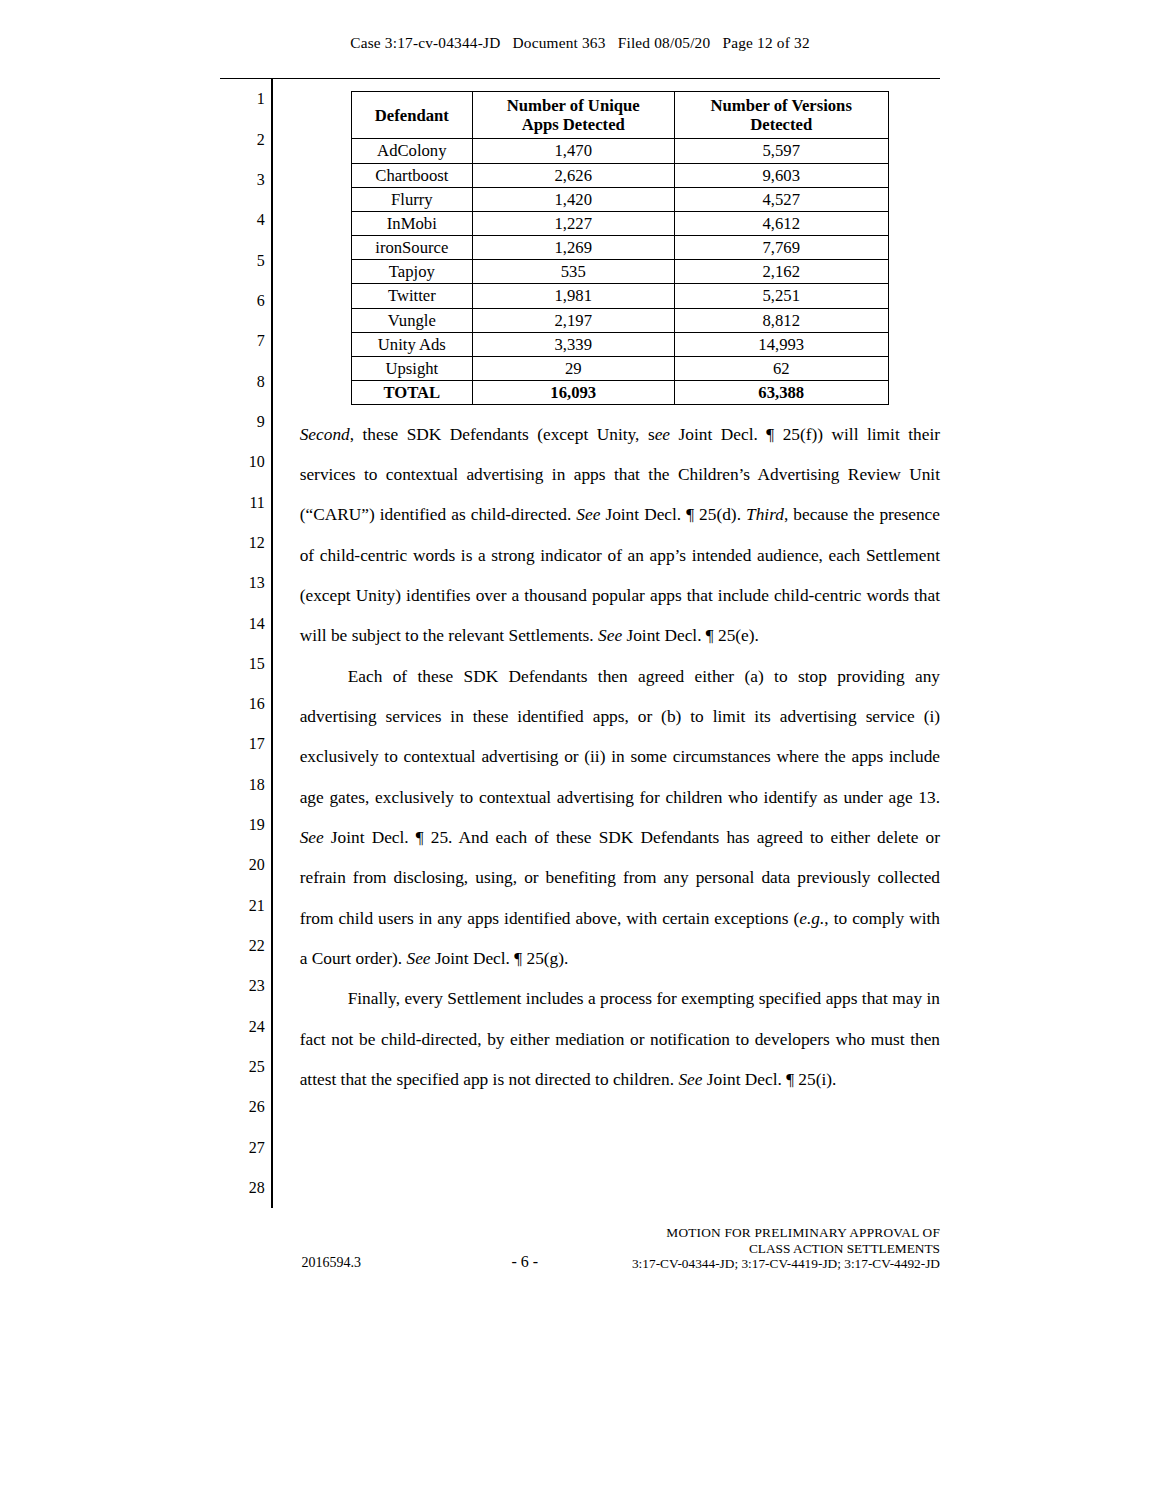Case 3:17-cv-04344-JD Document 363 Filed 08/05/20 Page 12 of 32
1 2 3 4 5 6 7 8 9 10 11 12 13 14 15 16 17 18 19 20 21 22 23 24 25 26 27 28
| Defendant | Number of Unique Apps Detected | Number of Versions Detected |
| --- | --- | --- |
| AdColony | 1,470 | 5,597 |
| Chartboost | 2,626 | 9,603 |
| Flurry | 1,420 | 4,527 |
| InMobi | 1,227 | 4,612 |
| ironSource | 1,269 | 7,769 |
| Tapjoy | 535 | 2,162 |
| Twitter | 1,981 | 5,251 |
| Vungle | 2,197 | 8,812 |
| Unity Ads | 3,339 | 14,993 |
| Upsight | 29 | 62 |
| TOTAL | 16,093 | 63,388 |
Second, these SDK Defendants (except Unity, see Joint Decl. ¶ 25(f)) will limit their services to contextual advertising in apps that the Children’s Advertising Review Unit (“CARU”) identified as child-directed. See Joint Decl. ¶ 25(d). Third, because the presence of child-centric words is a strong indicator of an app’s intended audience, each Settlement (except Unity) identifies over a thousand popular apps that include child-centric words that will be subject to the relevant Settlements. See Joint Decl. ¶ 25(e).
Each of these SDK Defendants then agreed either (a) to stop providing any advertising services in these identified apps, or (b) to limit its advertising service (i) exclusively to contextual advertising or (ii) in some circumstances where the apps include age gates, exclusively to contextual advertising for children who identify as under age 13. See Joint Decl. ¶ 25. And each of these SDK Defendants has agreed to either delete or refrain from disclosing, using, or benefiting from any personal data previously collected from child users in any apps identified above, with certain exceptions (e.g., to comply with a Court order). See Joint Decl. ¶ 25(g).
Finally, every Settlement includes a process for exempting specified apps that may in fact not be child-directed, by either mediation or notification to developers who must then attest that the specified app is not directed to children. See Joint Decl. ¶ 25(i).
2016594.3
- 6 -
MOTION FOR PRELIMINARY APPROVAL OF
CLASS ACTION SETTLEMENTS
3:17-CV-04344-JD; 3:17-CV-4419-JD; 3:17-CV-4492-JD